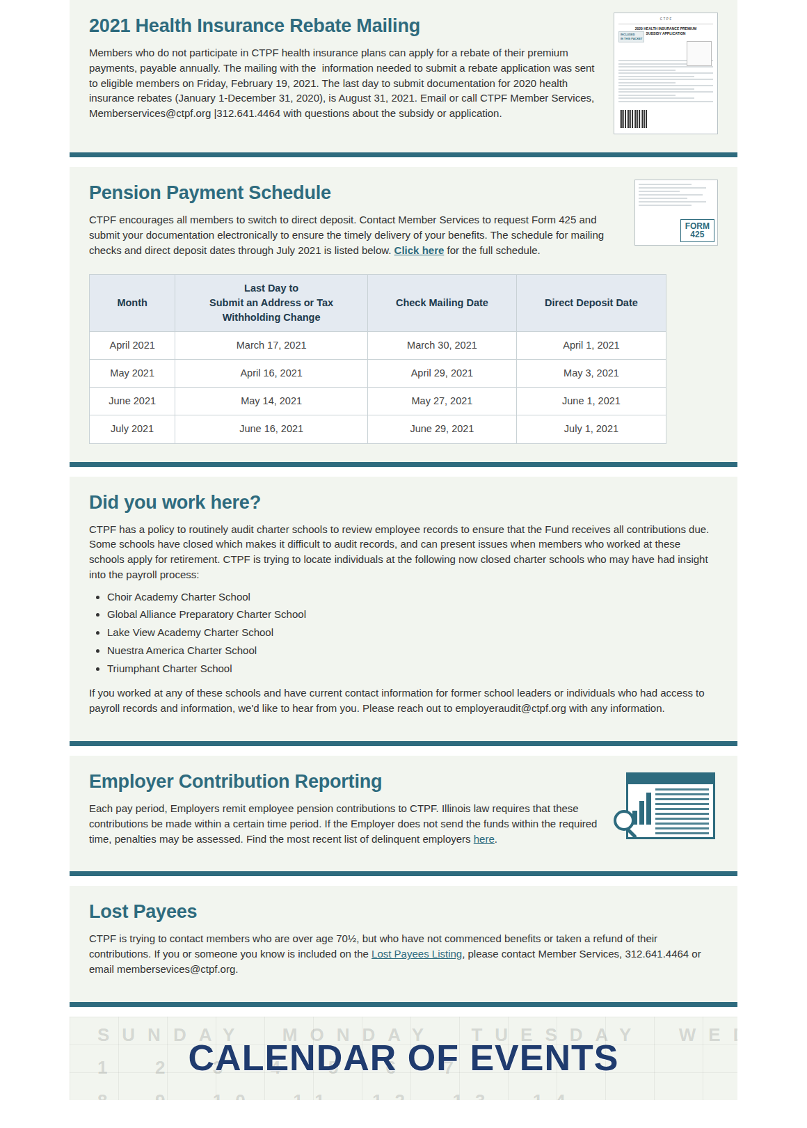2021 Health Insurance Rebate Mailing
Members who do not participate in CTPF health insurance plans can apply for a rebate of their premium payments, payable annually. The mailing with the information needed to submit a rebate application was sent to eligible members on Friday, February 19, 2021. The last day to submit documentation for 2020 health insurance rebates (January 1-December 31, 2020), is August 31, 2021. Email or call CTPF Member Services, Memberservices@ctpf.org |312.641.4464 with questions about the subsidy or application.
C T P F
2020 HEALTH INSURANCE PREMIUM
SUBSIDY APPLICATION
INCLUDED
IN THIS PACKET
Pension Payment Schedule
CTPF encourages all members to switch to direct deposit. Contact Member Services to request Form 425 and submit your documentation electronically to ensure the timely delivery of your benefits. The schedule for mailing checks and direct deposit dates through July 2021 is listed below. Click here for the full schedule.
FORM
425
| Month | Last Day to Submit an Address or Tax Withholding Change | Check Mailing Date | Direct Deposit Date |
| --- | --- | --- | --- |
| April 2021 | March 17, 2021 | March 30, 2021 | April 1, 2021 |
| May 2021 | April 16, 2021 | April 29, 2021 | May 3, 2021 |
| June 2021 | May 14, 2021 | May 27, 2021 | June 1, 2021 |
| July 2021 | June 16, 2021 | June 29, 2021 | July 1, 2021 |
Did you work here?
CTPF has a policy to routinely audit charter schools to review employee records to ensure that the Fund receives all contributions due. Some schools have closed which makes it difficult to audit records, and can present issues when members who worked at these schools apply for retirement. CTPF is trying to locate individuals at the following now closed charter schools who may have had insight into the payroll process:
Choir Academy Charter School
Global Alliance Preparatory Charter School
Lake View Academy Charter School
Nuestra America Charter School
Triumphant Charter School
If you worked at any of these schools and have current contact information for former school leaders or individuals who had access to payroll records and information, we'd like to hear from you. Please reach out to employeraudit@ctpf.org with any information.
Employer Contribution Reporting
Each pay period, Employers remit employee pension contributions to CTPF. Illinois law requires that these contributions be made within a certain time period. If the Employer does not send the funds within the required time, penalties may be assessed. Find the most recent list of delinquent employers here.
Lost Payees
CTPF is trying to contact members who are over age 70½, but who have not commenced benefits or taken a refund of their contributions. If you or someone you know is included on the Lost Payees Listing, please contact Member Services, 312.641.4464 or email membersevices@ctpf.org.
SUNDAY MONDAY TUESDAY WEDNESDAY THURSDAY FRIDAY SATURDAY
1 2 3 4 5 6 7
8 9 10 11 12 13 14
15 16 17 18 19 20 21
22 23 24 25 26 27 28
CALENDAR OF EVENTS